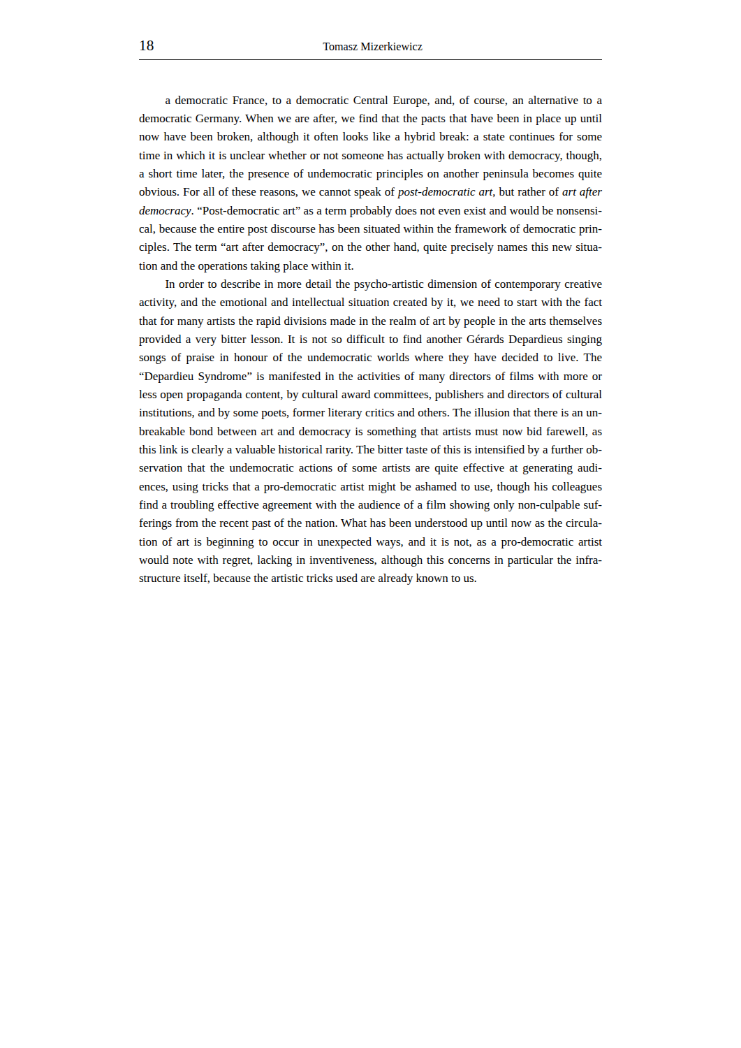18 Tomasz Mizerkiewicz
a democratic France, to a democratic Central Europe, and, of course, an alternative to a democratic Germany. When we are after, we find that the pacts that have been in place up until now have been broken, although it often looks like a hybrid break: a state continues for some time in which it is unclear whether or not someone has actually broken with democracy, though, a short time later, the presence of undemocratic principles on another peninsula becomes quite obvious. For all of these reasons, we cannot speak of post-democratic art, but rather of art after democracy. “Post-democratic art” as a term probably does not even exist and would be nonsensical, because the entire post discourse has been situated within the framework of democratic principles. The term “art after democracy”, on the other hand, quite precisely names this new situation and the operations taking place within it.
In order to describe in more detail the psycho-artistic dimension of contemporary creative activity, and the emotional and intellectual situation created by it, we need to start with the fact that for many artists the rapid divisions made in the realm of art by people in the arts themselves provided a very bitter lesson. It is not so difficult to find another Gérards Depardieus singing songs of praise in honour of the undemocratic worlds where they have decided to live. The “Depardieu Syndrome” is manifested in the activities of many directors of films with more or less open propaganda content, by cultural award committees, publishers and directors of cultural institutions, and by some poets, former literary critics and others. The illusion that there is an unbreakable bond between art and democracy is something that artists must now bid farewell, as this link is clearly a valuable historical rarity. The bitter taste of this is intensified by a further observation that the undemocratic actions of some artists are quite effective at generating audiences, using tricks that a pro-democratic artist might be ashamed to use, though his colleagues find a troubling effective agreement with the audience of a film showing only non-culpable sufferings from the recent past of the nation. What has been understood up until now as the circulation of art is beginning to occur in unexpected ways, and it is not, as a pro-democratic artist would note with regret, lacking in inventiveness, although this concerns in particular the infrastructure itself, because the artistic tricks used are already known to us.